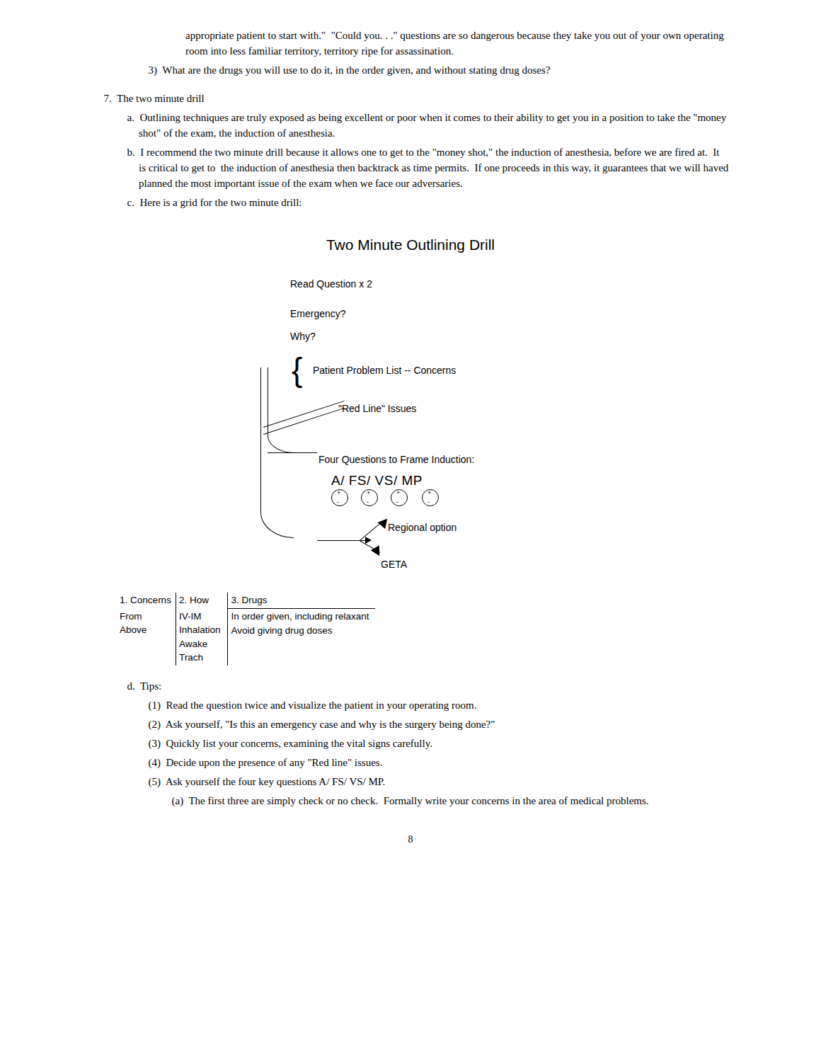appropriate patient to start with." "Could you. . ." questions are so dangerous because they take you out of your own operating room into less familiar territory, territory ripe for assassination.
3) What are the drugs you will use to do it, in the order given, and without stating drug doses?
7. The two minute drill
a. Outlining techniques are truly exposed as being excellent or poor when it comes to their ability to get you in a position to take the "money shot" of the exam, the induction of anesthesia.
b. I recommend the two minute drill because it allows one to get to the "money shot," the induction of anesthesia, before we are fired at. It is critical to get to the induction of anesthesia then backtrack as time permits. If one proceeds in this way, it guarantees that we will haved planned the most important issue of the exam when we face our adversaries.
c. Here is a grid for the two minute drill:
Two Minute Outlining Drill
Read Question x 2 Emergency? Why? { Patient Problem List -- Concerns "Red Line" Issues Four Questions to Frame Induction: A/ FS/ VS/ MP +- +- +- +- Regional option GETA
| 1. Concerns | 2. How | 3. Drugs |
| From Above | IV-IM Inhalation Awake Trach | In order given, including relaxant Avoid giving drug doses |
d. Tips:
(1) Read the question twice and visualize the patient in your operating room.
(2) Ask yourself, "Is this an emergency case and why is the surgery being done?"
(3) Quickly list your concerns, examining the vital signs carefully.
(4) Decide upon the presence of any "Red line" issues.
(5) Ask yourself the four key questions A/ FS/ VS/ MP.
(a) The first three are simply check or no check. Formally write your concerns in the area of medical problems.
8